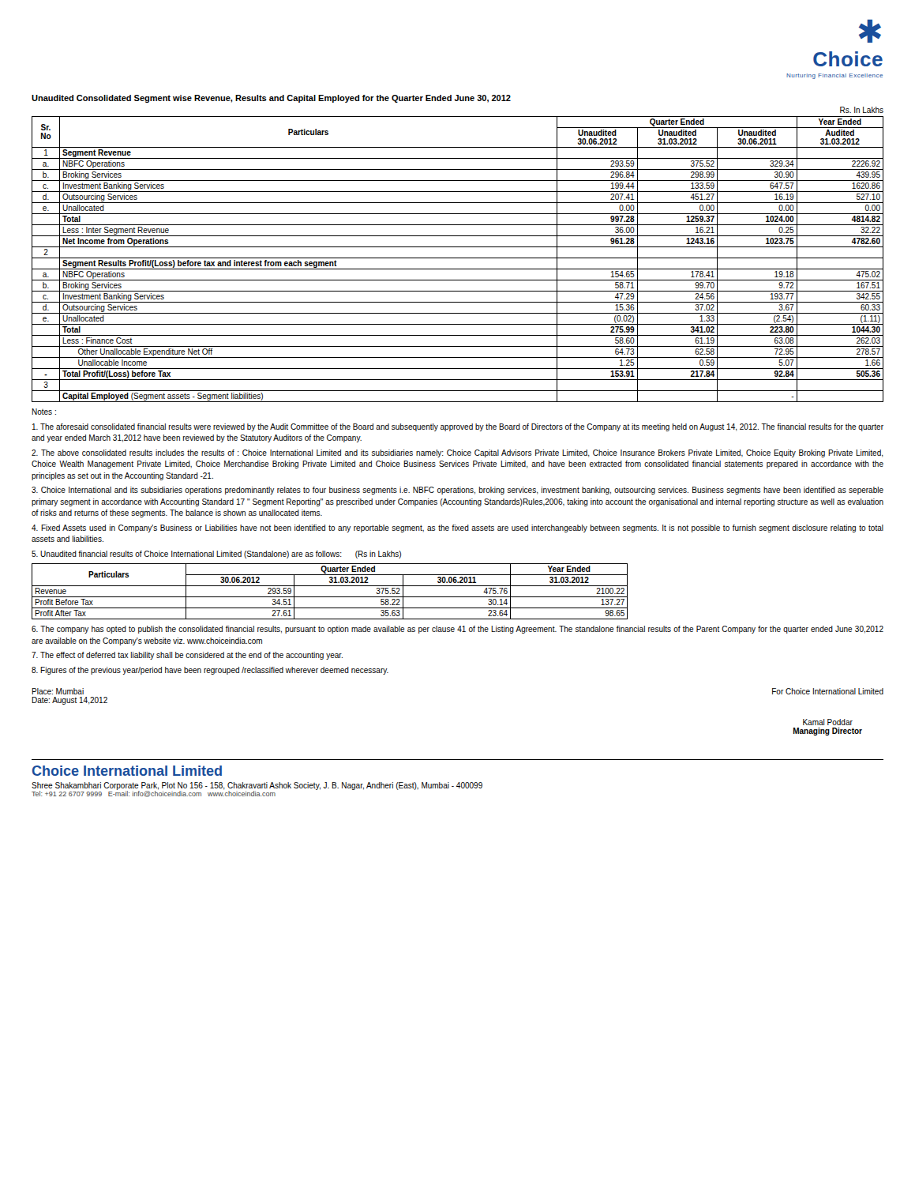✱
Choice
Nurturing Financial Excellence
Unaudited Consolidated Segment wise Revenue, Results and Capital Employed for the Quarter Ended June 30, 2012
Rs. In Lakhs
| Sr. No | Particulars | Quarter Ended | Year Ended |
| --- | --- | --- | --- |
| Unaudited 30.06.2012 | Unaudited 31.03.2012 | Unaudited 30.06.2011 | Audited 31.03.2012 |
| 1 | Segment Revenue | | | | |
| a. | NBFC Operations | 293.59 | 375.52 | 329.34 | 2226.92 |
| b. | Broking Services | 296.84 | 298.99 | 30.90 | 439.95 |
| c. | Investment Banking Services | 199.44 | 133.59 | 647.57 | 1620.86 |
| d. | Outsourcing Services | 207.41 | 451.27 | 16.19 | 527.10 |
| e. | Unallocated | 0.00 | 0.00 | 0.00 | 0.00 |
| | Total | 997.28 | 1259.37 | 1024.00 | 4814.82 |
| | Less : Inter Segment Revenue | 36.00 | 16.21 | 0.25 | 32.22 |
| | Net Income from Operations | 961.28 | 1243.16 | 1023.75 | 4782.60 |
| 2 | | | | | |
| | Segment Results Profit/(Loss) before tax and interest from each segment | | | | |
| a. | NBFC Operations | 154.65 | 178.41 | 19.18 | 475.02 |
| b. | Broking Services | 58.71 | 99.70 | 9.72 | 167.51 |
| c. | Investment Banking Services | 47.29 | 24.56 | 193.77 | 342.55 |
| d. | Outsourcing Services | 15.36 | 37.02 | 3.67 | 60.33 |
| e. | Unallocated | (0.02) | 1.33 | (2.54) | (1.11) |
| | Total | 275.99 | 341.02 | 223.80 | 1044.30 |
| | Less : Finance Cost | 58.60 | 61.19 | 63.08 | 262.03 |
| | Other Unallocable Expenditure Net Off | 64.73 | 62.58 | 72.95 | 278.57 |
| | Unallocable Income | 1.25 | 0.59 | 5.07 | 1.66 |
| - | Total Profit/(Loss) before Tax | 153.91 | 217.84 | 92.84 | 505.36 |
| 3 | | | | | |
| | Capital Employed (Segment assets - Segment liabilities) | | | - | |
Notes :
1. The aforesaid consolidated financial results were reviewed by the Audit Committee of the Board and subsequently approved by the Board of Directors of the Company at its meeting held on August 14, 2012. The financial results for the quarter and year ended March 31,2012 have been reviewed by the Statutory Auditors of the Company.
2. The above consolidated results includes the results of : Choice International Limited and its subsidiaries namely: Choice Capital Advisors Private Limited, Choice Insurance Brokers Private Limited, Choice Equity Broking Private Limited, Choice Wealth Management Private Limited, Choice Merchandise Broking Private Limited and Choice Business Services Private Limited, and have been extracted from consolidated financial statements prepared in accordance with the principles as set out in the Accounting Standard -21.
3. Choice International and its subsidiaries operations predominantly relates to four business segments i.e. NBFC operations, broking services, investment banking, outsourcing services. Business segments have been identified as seperable primary segment in accordance with Accounting Standard 17 " Segment Reporting" as prescribed under Companies (Accounting Standards)Rules,2006, taking into account the organisational and internal reporting structure as well as evaluation of risks and returns of these segments. The balance is shown as unallocated items.
4. Fixed Assets used in Company's Business or Liabilities have not been identified to any reportable segment, as the fixed assets are used interchangeably between segments. It is not possible to furnish segment disclosure relating to total assets and liabilities.
5. Unaudited financial results of Choice International Limited (Standalone) are as follows: (Rs in Lakhs)
| Particulars | Quarter Ended | Year Ended |
| --- | --- | --- |
| 30.06.2012 | 31.03.2012 | 30.06.2011 | 31.03.2012 |
| Revenue | 293.59 | 375.52 | 475.76 | 2100.22 |
| Profit Before Tax | 34.51 | 58.22 | 30.14 | 137.27 |
| Profit After Tax | 27.61 | 35.63 | 23.64 | 98.65 |
6. The company has opted to publish the consolidated financial results, pursuant to option made available as per clause 41 of the Listing Agreement. The standalone financial results of the Parent Company for the quarter ended June 30,2012 are available on the Company's website viz. www.choiceindia.com
7. The effect of deferred tax liability shall be considered at the end of the accounting year.
8. Figures of the previous year/period have been regrouped /reclassified wherever deemed necessary.
Place: Mumbai
Date: August 14,2012
For Choice International Limited
Kamal Poddar
Managing Director
Choice International Limited
Shree Shakambhari Corporate Park, Plot No 156 - 158, Chakravarti Ashok Society, J. B. Nagar, Andheri (East), Mumbai - 400099
Tel: +91 22 6707 9999 E-mail: info@choiceindia.com www.choiceindia.com